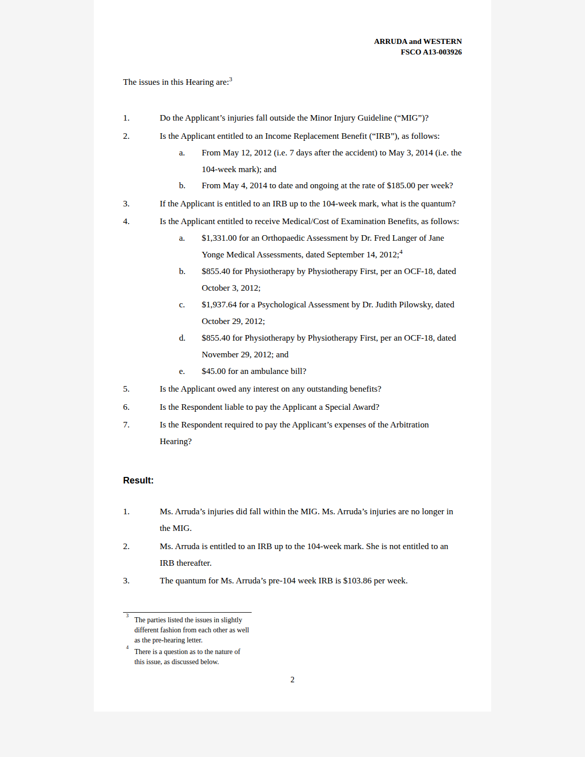ARRUDA and WESTERN
FSCO A13-003926
The issues in this Hearing are:3
1. Do the Applicant’s injuries fall outside the Minor Injury Guideline (“MIG”)?
2. Is the Applicant entitled to an Income Replacement Benefit (“IRB”), as follows:
a. From May 12, 2012 (i.e. 7 days after the accident) to May 3, 2014 (i.e. the 104-week mark); and
b. From May 4, 2014 to date and ongoing at the rate of $185.00 per week?
3. If the Applicant is entitled to an IRB up to the 104-week mark, what is the quantum?
4. Is the Applicant entitled to receive Medical/Cost of Examination Benefits, as follows:
a.$1,331.00 for an Orthopaedic Assessment by Dr. Fred Langer of Jane Yonge Medical Assessments, dated September 14, 2012;4
b.$855.40 for Physiotherapy by Physiotherapy First, per an OCF-18, dated October 3, 2012;
c.$1,937.64 for a Psychological Assessment by Dr. Judith Pilowsky, dated October 29, 2012;
d.$855.40 for Physiotherapy by Physiotherapy First, per an OCF-18, dated November 29, 2012; and
e.$45.00 for an ambulance bill?
5. Is the Applicant owed any interest on any outstanding benefits?
6. Is the Respondent liable to pay the Applicant a Special Award?
7. Is the Respondent required to pay the Applicant’s expenses of the Arbitration Hearing?
Result:
1. Ms. Arruda’s injuries did fall within the MIG. Ms. Arruda’s injuries are no longer in the MIG.
2. Ms. Arruda is entitled to an IRB up to the 104-week mark. She is not entitled to an IRB thereafter.
3. The quantum for Ms. Arruda’s pre-104 week IRB is $103.86 per week.
3The parties listed the issues in slightly different fashion from each other as well as the pre-hearing letter.
4There is a question as to the nature of this issue, as discussed below.
2